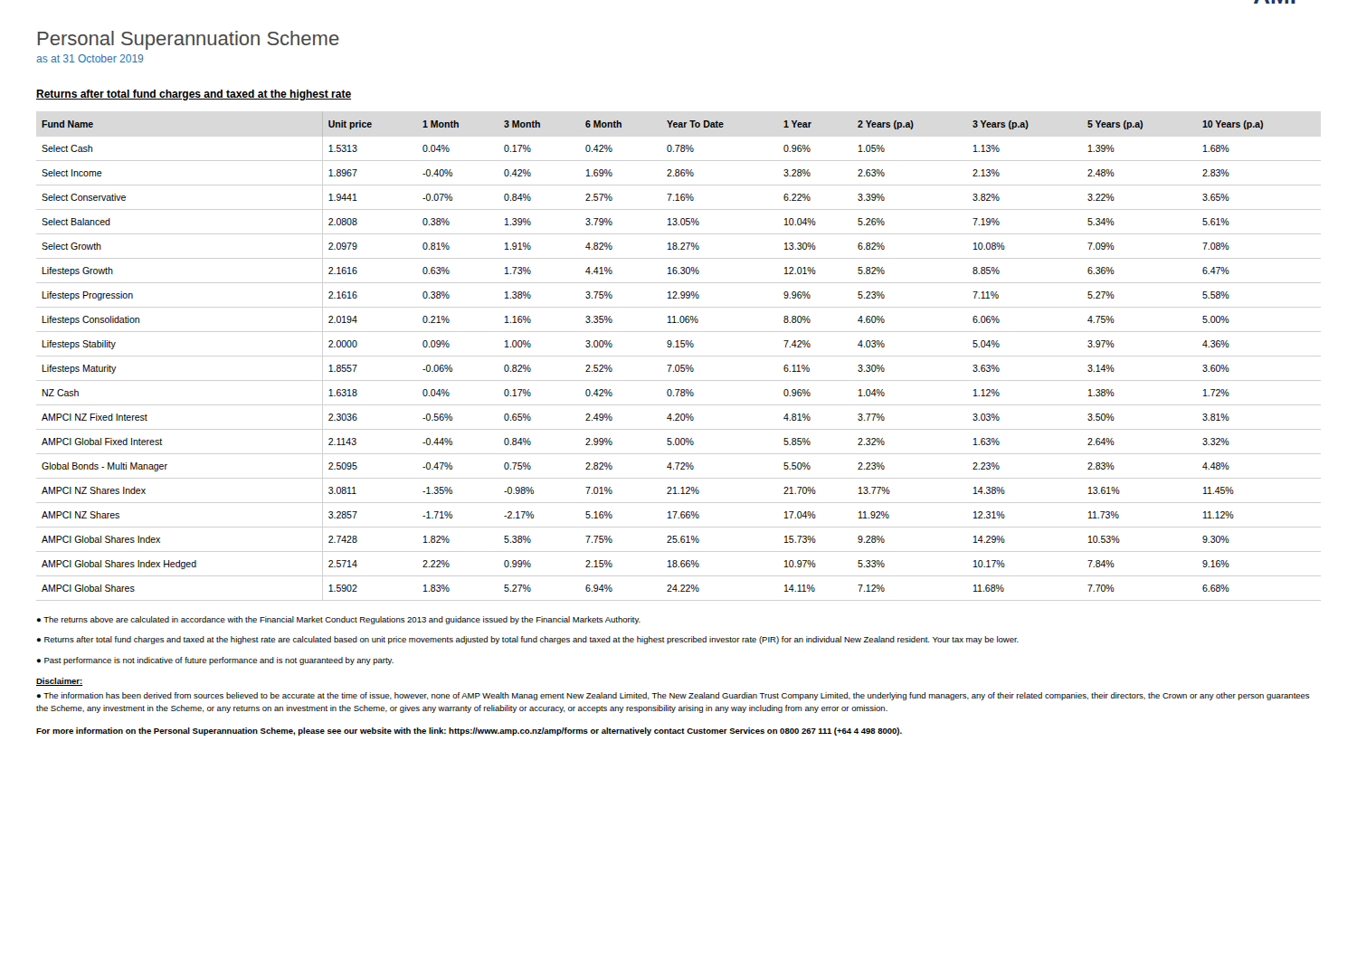AMP✦
Personal Superannuation Scheme
as at 31 October 2019
Returns after total fund charges and taxed at the highest rate
| Fund Name | Unit price | 1 Month | 3 Month | 6 Month | Year To Date | 1 Year | 2 Years (p.a) | 3 Years (p.a) | 5 Years (p.a) | 10 Years (p.a) |
| --- | --- | --- | --- | --- | --- | --- | --- | --- | --- | --- |
| Select Cash | 1.5313 | 0.04% | 0.17% | 0.42% | 0.78% | 0.96% | 1.05% | 1.13% | 1.39% | 1.68% |
| Select Income | 1.8967 | -0.40% | 0.42% | 1.69% | 2.86% | 3.28% | 2.63% | 2.13% | 2.48% | 2.83% |
| Select Conservative | 1.9441 | -0.07% | 0.84% | 2.57% | 7.16% | 6.22% | 3.39% | 3.82% | 3.22% | 3.65% |
| Select Balanced | 2.0808 | 0.38% | 1.39% | 3.79% | 13.05% | 10.04% | 5.26% | 7.19% | 5.34% | 5.61% |
| Select Growth | 2.0979 | 0.81% | 1.91% | 4.82% | 18.27% | 13.30% | 6.82% | 10.08% | 7.09% | 7.08% |
| Lifesteps Growth | 2.1616 | 0.63% | 1.73% | 4.41% | 16.30% | 12.01% | 5.82% | 8.85% | 6.36% | 6.47% |
| Lifesteps Progression | 2.1616 | 0.38% | 1.38% | 3.75% | 12.99% | 9.96% | 5.23% | 7.11% | 5.27% | 5.58% |
| Lifesteps Consolidation | 2.0194 | 0.21% | 1.16% | 3.35% | 11.06% | 8.80% | 4.60% | 6.06% | 4.75% | 5.00% |
| Lifesteps Stability | 2.0000 | 0.09% | 1.00% | 3.00% | 9.15% | 7.42% | 4.03% | 5.04% | 3.97% | 4.36% |
| Lifesteps Maturity | 1.8557 | -0.06% | 0.82% | 2.52% | 7.05% | 6.11% | 3.30% | 3.63% | 3.14% | 3.60% |
| NZ Cash | 1.6318 | 0.04% | 0.17% | 0.42% | 0.78% | 0.96% | 1.04% | 1.12% | 1.38% | 1.72% |
| AMPCI NZ Fixed Interest | 2.3036 | -0.56% | 0.65% | 2.49% | 4.20% | 4.81% | 3.77% | 3.03% | 3.50% | 3.81% |
| AMPCI Global Fixed Interest | 2.1143 | -0.44% | 0.84% | 2.99% | 5.00% | 5.85% | 2.32% | 1.63% | 2.64% | 3.32% |
| Global Bonds - Multi Manager | 2.5095 | -0.47% | 0.75% | 2.82% | 4.72% | 5.50% | 2.23% | 2.23% | 2.83% | 4.48% |
| AMPCI NZ Shares Index | 3.0811 | -1.35% | -0.98% | 7.01% | 21.12% | 21.70% | 13.77% | 14.38% | 13.61% | 11.45% |
| AMPCI NZ Shares | 3.2857 | -1.71% | -2.17% | 5.16% | 17.66% | 17.04% | 11.92% | 12.31% | 11.73% | 11.12% |
| AMPCI Global Shares Index | 2.7428 | 1.82% | 5.38% | 7.75% | 25.61% | 15.73% | 9.28% | 14.29% | 10.53% | 9.30% |
| AMPCI Global Shares Index Hedged | 2.5714 | 2.22% | 0.99% | 2.15% | 18.66% | 10.97% | 5.33% | 10.17% | 7.84% | 9.16% |
| AMPCI Global Shares | 1.5902 | 1.83% | 5.27% | 6.94% | 24.22% | 14.11% | 7.12% | 11.68% | 7.70% | 6.68% |
● The returns above are calculated in accordance with the Financial Market Conduct Regulations 2013 and guidance issued by the Financial Markets Authority.
● Returns after total fund charges and taxed at the highest rate are calculated based on unit price movements adjusted by total fund charges and taxed at the highest prescribed investor rate (PIR) for an individual New Zealand resident. Your tax may be lower.
● Past performance is not indicative of future performance and is not guaranteed by any party.
Disclaimer:
● The information has been derived from sources believed to be accurate at the time of issue, however, none of AMP Wealth Manag ement New Zealand Limited, The New Zealand Guardian Trust Company Limited, the underlying fund managers, any of their related companies, their directors, the Crown or any other person guarantees the Scheme, any investment in the Scheme, or any returns on an investment in the Scheme, or gives any warranty of reliability or accuracy, or accepts any responsibility arising in any way including from any error or omission.
For more information on the Personal Superannuation Scheme, please see our website with the link: https://www.amp.co.nz/amp/forms or alternatively contact Customer Services on 0800 267 111 (+64 4 498 8000).